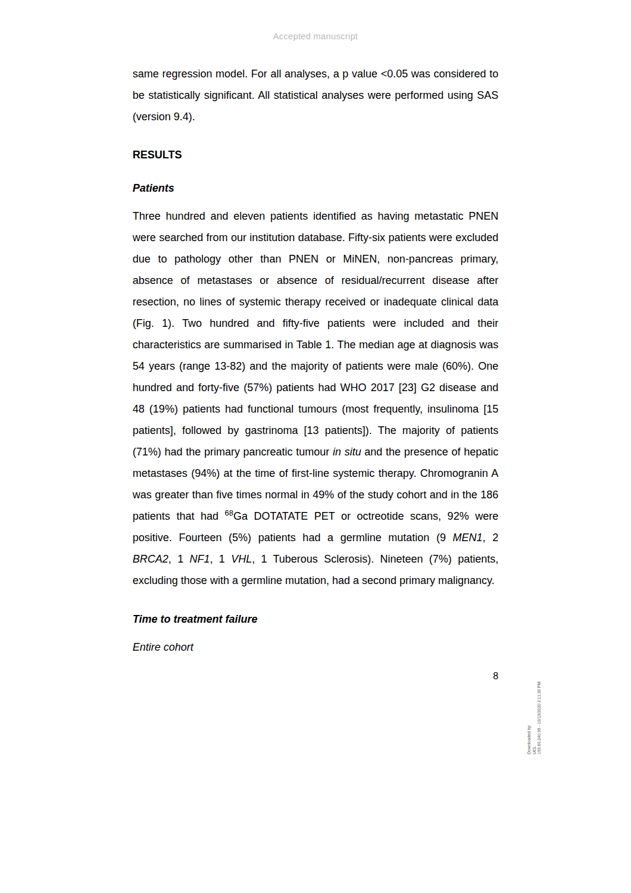Accepted manuscript
same regression model. For all analyses, a p value <0.05 was considered to be statistically significant. All statistical analyses were performed using SAS (version 9.4).
RESULTS
Patients
Three hundred and eleven patients identified as having metastatic PNEN were searched from our institution database. Fifty-six patients were excluded due to pathology other than PNEN or MiNEN, non-pancreas primary, absence of metastases or absence of residual/recurrent disease after resection, no lines of systemic therapy received or inadequate clinical data (Fig. 1). Two hundred and fifty-five patients were included and their characteristics are summarised in Table 1. The median age at diagnosis was 54 years (range 13-82) and the majority of patients were male (60%). One hundred and forty-five (57%) patients had WHO 2017 [23] G2 disease and 48 (19%) patients had functional tumours (most frequently, insulinoma [15 patients], followed by gastrinoma [13 patients]). The majority of patients (71%) had the primary pancreatic tumour in situ and the presence of hepatic metastases (94%) at the time of first-line systemic therapy. Chromogranin A was greater than five times normal in 49% of the study cohort and in the 186 patients that had 68Ga DOTATATE PET or octreotide scans, 92% were positive. Fourteen (5%) patients had a germline mutation (9 MEN1, 2 BRCA2, 1 NF1, 1 VHL, 1 Tuberous Sclerosis). Nineteen (7%) patients, excluding those with a germline mutation, had a second primary malignancy.
Time to treatment failure
Entire cohort
8
Downloaded by: UCL 193.60.240.99 - 10/13/2020 2:11:30 PM